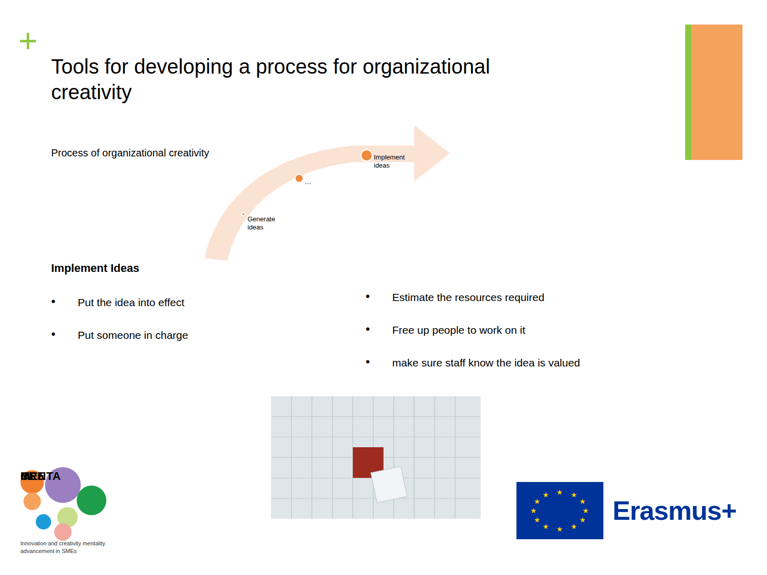+
Tools for developing a process for organizational creativity
Process of organizational creativity
Generate ideas … Implement ideas
Implement Ideas
Put the idea into effect
Put someone in charge
Estimate the resources required
Free up people to work on it
make sure staff know the idea is valued
IN CRE MENTA
Innovation and creativity mentality
advancement in SMEs
★ ★ ★ ★ ★ ★ ★ ★ ★ ★ ★ ★
Erasmus+